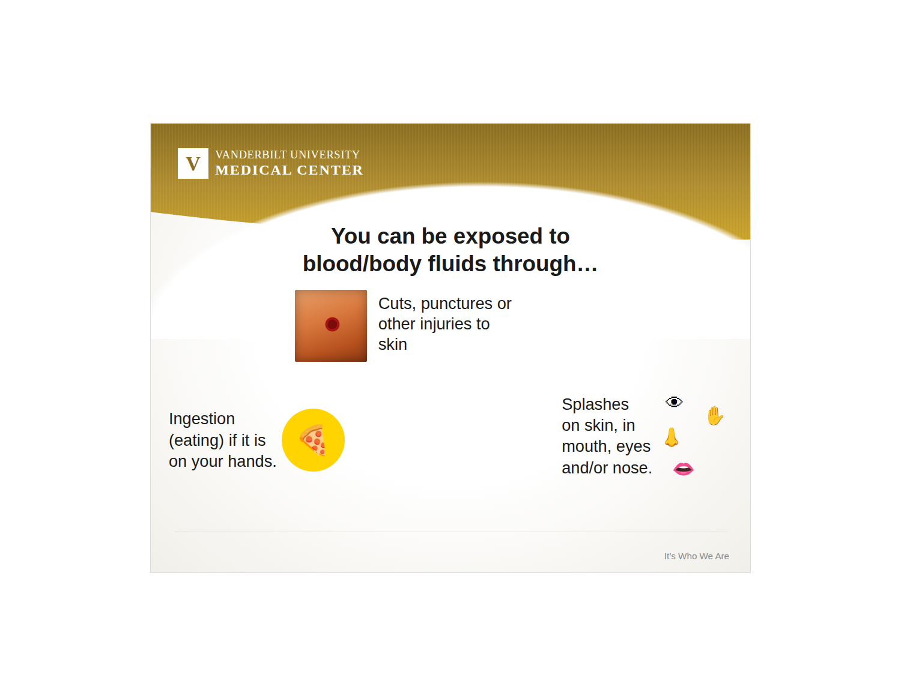V
VANDERBILT UNIVERSITY MEDICAL CENTER
You can be exposed to
blood/body fluids through…
Cuts, punctures or
other injuries to
skin
Splashes
on skin, in
mouth, eyes
and/or nose.
👁 ✋ 👃 👄
Ingestion
(eating) if it is
on your hands.
🍕
It’s Who We Are